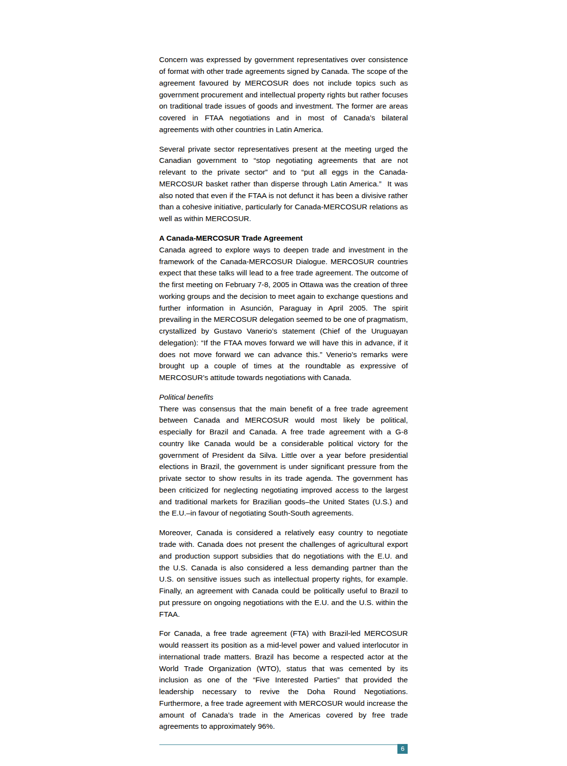Concern was expressed by government representatives over consistence of format with other trade agreements signed by Canada. The scope of the agreement favoured by MERCOSUR does not include topics such as government procurement and intellectual property rights but rather focuses on traditional trade issues of goods and investment. The former are areas covered in FTAA negotiations and in most of Canada’s bilateral agreements with other countries in Latin America.
Several private sector representatives present at the meeting urged the Canadian government to “stop negotiating agreements that are not relevant to the private sector” and to “put all eggs in the Canada-MERCOSUR basket rather than disperse through Latin America.” It was also noted that even if the FTAA is not defunct it has been a divisive rather than a cohesive initiative, particularly for Canada-MERCOSUR relations as well as within MERCOSUR.
A Canada-MERCOSUR Trade Agreement
Canada agreed to explore ways to deepen trade and investment in the framework of the Canada-MERCOSUR Dialogue. MERCOSUR countries expect that these talks will lead to a free trade agreement. The outcome of the first meeting on February 7-8, 2005 in Ottawa was the creation of three working groups and the decision to meet again to exchange questions and further information in Asunción, Paraguay in April 2005. The spirit prevailing in the MERCOSUR delegation seemed to be one of pragmatism, crystallized by Gustavo Vanerio’s statement (Chief of the Uruguayan delegation): “If the FTAA moves forward we will have this in advance, if it does not move forward we can advance this.” Venerio’s remarks were brought up a couple of times at the roundtable as expressive of MERCOSUR’s attitude towards negotiations with Canada.
Political benefits
There was consensus that the main benefit of a free trade agreement between Canada and MERCOSUR would most likely be political, especially for Brazil and Canada. A free trade agreement with a G-8 country like Canada would be a considerable political victory for the government of President da Silva. Little over a year before presidential elections in Brazil, the government is under significant pressure from the private sector to show results in its trade agenda. The government has been criticized for neglecting negotiating improved access to the largest and traditional markets for Brazilian goods–the United States (U.S.) and the E.U.–in favour of negotiating South-South agreements.
Moreover, Canada is considered a relatively easy country to negotiate trade with. Canada does not present the challenges of agricultural export and production support subsidies that do negotiations with the E.U. and the U.S. Canada is also considered a less demanding partner than the U.S. on sensitive issues such as intellectual property rights, for example. Finally, an agreement with Canada could be politically useful to Brazil to put pressure on ongoing negotiations with the E.U. and the U.S. within the FTAA.
For Canada, a free trade agreement (FTA) with Brazil-led MERCOSUR would reassert its position as a mid-level power and valued interlocutor in international trade matters. Brazil has become a respected actor at the World Trade Organization (WTO), status that was cemented by its inclusion as one of the “Five Interested Parties” that provided the leadership necessary to revive the Doha Round Negotiations. Furthermore, a free trade agreement with MERCOSUR would increase the amount of Canada’s trade in the Americas covered by free trade agreements to approximately 96%.
6